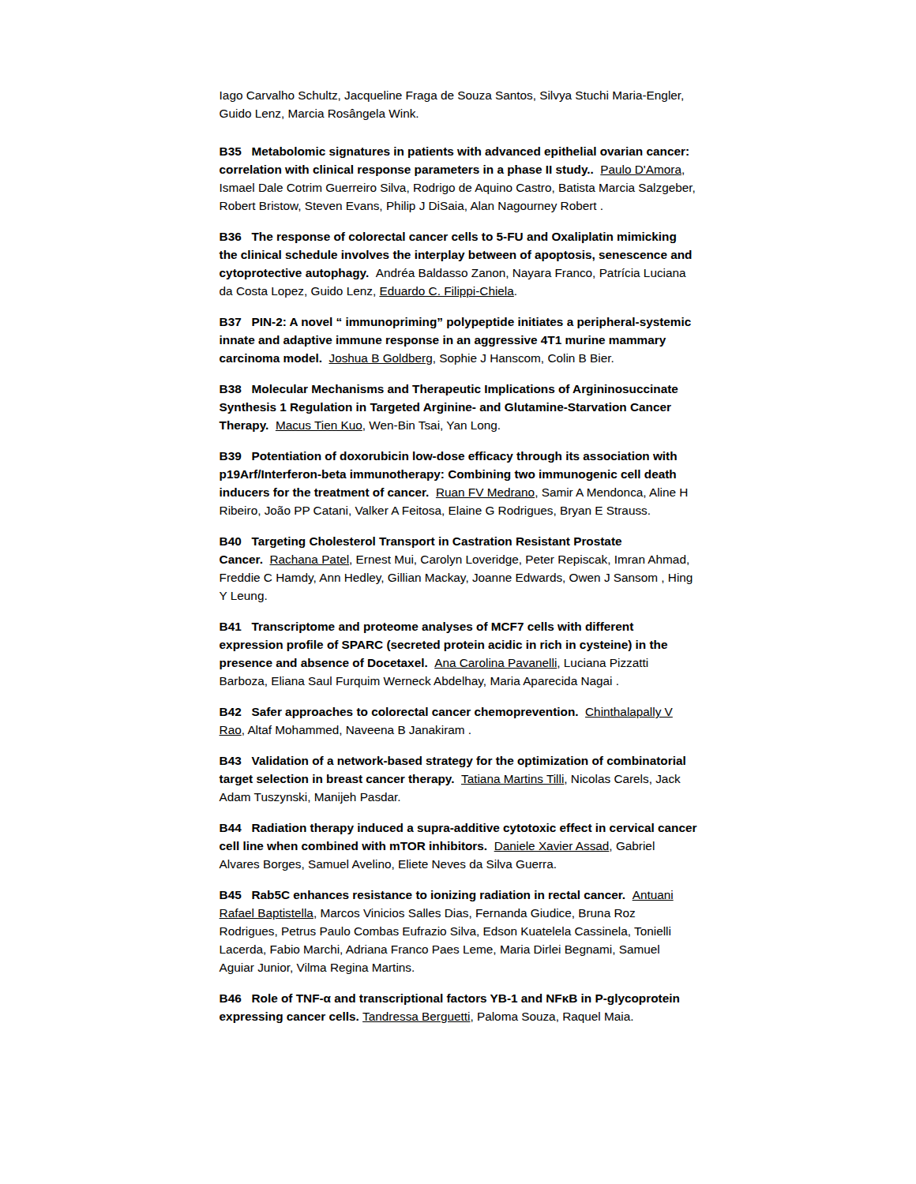Iago Carvalho Schultz, Jacqueline Fraga de Souza Santos, Silvya Stuchi Maria-Engler, Guido Lenz, Marcia Rosângela Wink.
B35 Metabolomic signatures in patients with advanced epithelial ovarian cancer: correlation with clinical response parameters in a phase II study.. Paulo D'Amora, Ismael Dale Cotrim Guerreiro Silva, Rodrigo de Aquino Castro, Batista Marcia Salzgeber, Robert Bristow, Steven Evans, Philip J DiSaia, Alan Nagourney Robert .
B36 The response of colorectal cancer cells to 5-FU and Oxaliplatin mimicking the clinical schedule involves the interplay between of apoptosis, senescence and cytoprotective autophagy. Andréa Baldasso Zanon, Nayara Franco, Patrícia Luciana da Costa Lopez, Guido Lenz, Eduardo C. Filippi-Chiela.
B37 PIN-2: A novel “ immunopriming” polypeptide initiates a peripheral-systemic innate and adaptive immune response in an aggressive 4T1 murine mammary carcinoma model. Joshua B Goldberg, Sophie J Hanscom, Colin B Bier.
B38 Molecular Mechanisms and Therapeutic Implications of Argininosuccinate Synthesis 1 Regulation in Targeted Arginine- and Glutamine-Starvation Cancer Therapy. Macus Tien Kuo, Wen-Bin Tsai, Yan Long.
B39 Potentiation of doxorubicin low-dose efficacy through its association with p19Arf/Interferon-beta immunotherapy: Combining two immunogenic cell death inducers for the treatment of cancer. Ruan FV Medrano, Samir A Mendonca, Aline H Ribeiro, João PP Catani, Valker A Feitosa, Elaine G Rodrigues, Bryan E Strauss.
B40 Targeting Cholesterol Transport in Castration Resistant Prostate Cancer. Rachana Patel, Ernest Mui, Carolyn Loveridge, Peter Repiscak, Imran Ahmad, Freddie C Hamdy, Ann Hedley, Gillian Mackay, Joanne Edwards, Owen J Sansom , Hing Y Leung.
B41 Transcriptome and proteome analyses of MCF7 cells with different expression profile of SPARC (secreted protein acidic in rich in cysteine) in the presence and absence of Docetaxel. Ana Carolina Pavanelli, Luciana Pizzatti Barboza, Eliana Saul Furquim Werneck Abdelhay, Maria Aparecida Nagai .
B42 Safer approaches to colorectal cancer chemoprevention. Chinthalapally V Rao, Altaf Mohammed, Naveena B Janakiram .
B43 Validation of a network-based strategy for the optimization of combinatorial target selection in breast cancer therapy. Tatiana Martins Tilli, Nicolas Carels, Jack Adam Tuszynski, Manijeh Pasdar.
B44 Radiation therapy induced a supra-additive cytotoxic effect in cervical cancer cell line when combined with mTOR inhibitors. Daniele Xavier Assad, Gabriel Alvares Borges, Samuel Avelino, Eliete Neves da Silva Guerra.
B45 Rab5C enhances resistance to ionizing radiation in rectal cancer. Antuani Rafael Baptistella, Marcos Vinicios Salles Dias, Fernanda Giudice, Bruna Roz Rodrigues, Petrus Paulo Combas Eufrazio Silva, Edson Kuatelela Cassinela, Tonielli Lacerda, Fabio Marchi, Adriana Franco Paes Leme, Maria Dirlei Begnami, Samuel Aguiar Junior, Vilma Regina Martins.
B46 Role of TNF-α and transcriptional factors YB-1 and NFκB in P-glycoprotein expressing cancer cells. Tandressa Berguetti, Paloma Souza, Raquel Maia.